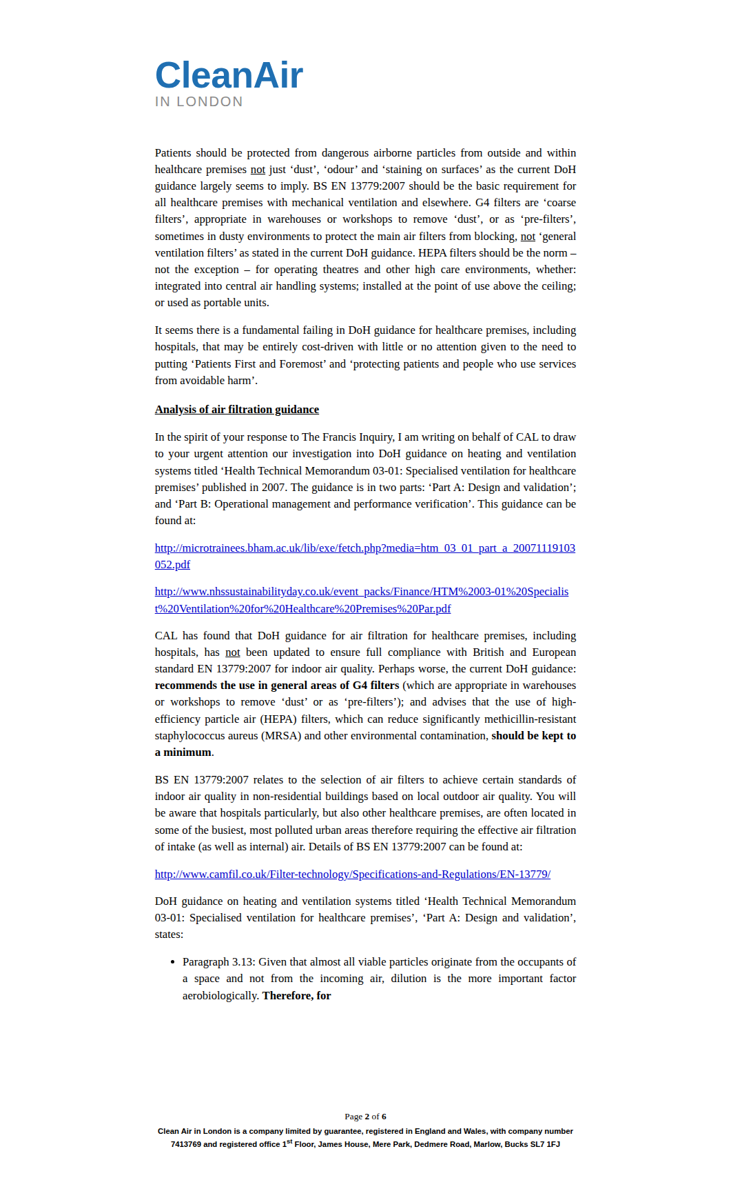Clean Air
IN LONDON
Patients should be protected from dangerous airborne particles from outside and within healthcare premises not just ‘dust’, ‘odour’ and ‘staining on surfaces’ as the current DoH guidance largely seems to imply. BS EN 13779:2007 should be the basic requirement for all healthcare premises with mechanical ventilation and elsewhere. G4 filters are ‘coarse filters’, appropriate in warehouses or workshops to remove ‘dust’, or as ‘pre-filters’, sometimes in dusty environments to protect the main air filters from blocking, not ‘general ventilation filters’ as stated in the current DoH guidance. HEPA filters should be the norm – not the exception – for operating theatres and other high care environments, whether: integrated into central air handling systems; installed at the point of use above the ceiling; or used as portable units.
It seems there is a fundamental failing in DoH guidance for healthcare premises, including hospitals, that may be entirely cost-driven with little or no attention given to the need to putting ‘Patients First and Foremost’ and ‘protecting patients and people who use services from avoidable harm’.
Analysis of air filtration guidance
In the spirit of your response to The Francis Inquiry, I am writing on behalf of CAL to draw to your urgent attention our investigation into DoH guidance on heating and ventilation systems titled ‘Health Technical Memorandum 03-01: Specialised ventilation for healthcare premises’ published in 2007. The guidance is in two parts: ‘Part A: Design and validation’; and ‘Part B: Operational management and performance verification’. This guidance can be found at:
http://microtrainees.bham.ac.uk/lib/exe/fetch.php?media=htm_03_01_part_a_20071119103052.pdf
http://www.nhssustainabilityday.co.uk/event_packs/Finance/HTM%2003-01%20Specialist%20Ventilation%20for%20Healthcare%20Premises%20Par.pdf
CAL has found that DoH guidance for air filtration for healthcare premises, including hospitals, has not been updated to ensure full compliance with British and European standard EN 13779:2007 for indoor air quality. Perhaps worse, the current DoH guidance: recommends the use in general areas of G4 filters (which are appropriate in warehouses or workshops to remove ‘dust’ or as ‘pre-filters’); and advises that the use of high-efficiency particle air (HEPA) filters, which can reduce significantly methicillin-resistant staphylococcus aureus (MRSA) and other environmental contamination, should be kept to a minimum.
BS EN 13779:2007 relates to the selection of air filters to achieve certain standards of indoor air quality in non-residential buildings based on local outdoor air quality. You will be aware that hospitals particularly, but also other healthcare premises, are often located in some of the busiest, most polluted urban areas therefore requiring the effective air filtration of intake (as well as internal) air. Details of BS EN 13779:2007 can be found at:
http://www.camfil.co.uk/Filter-technology/Specifications-and-Regulations/EN-13779/
DoH guidance on heating and ventilation systems titled ‘Health Technical Memorandum 03-01: Specialised ventilation for healthcare premises’, ‘Part A: Design and validation’, states:
Paragraph 3.13: Given that almost all viable particles originate from the occupants of a space and not from the incoming air, dilution is the more important factor aerobiologically. Therefore, for
Page 2 of 6
Clean Air in London is a company limited by guarantee, registered in England and Wales, with company number
7413769 and registered office 1st Floor, James House, Mere Park, Dedmere Road, Marlow, Bucks SL7 1FJ